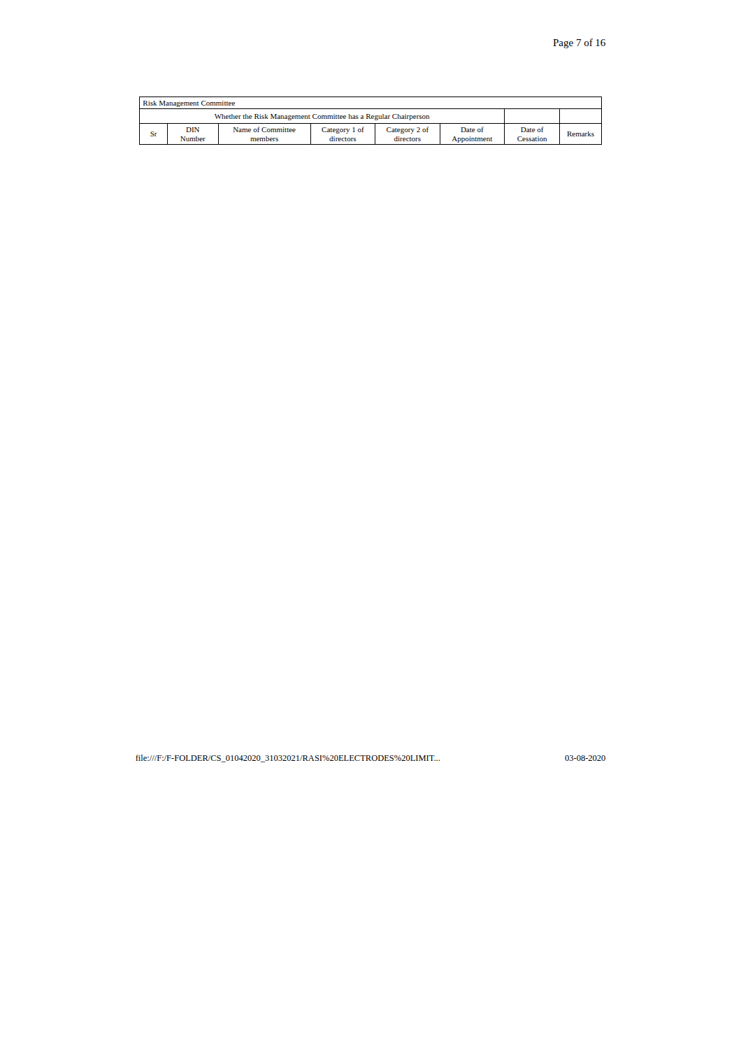Page 7 of 16
| Risk Management Committee |
| Whether the Risk Management Committee has a Regular Chairperson | | |
| Sr | DIN Number | Name of Committee members | Category 1 of directors | Category 2 of directors | Date of Appointment | Date of Cessation | Remarks |
file:///F:/F-FOLDER/CS_01042020_31032021/RASI%20ELECTRODES%20LIMIT...
03-08-2020